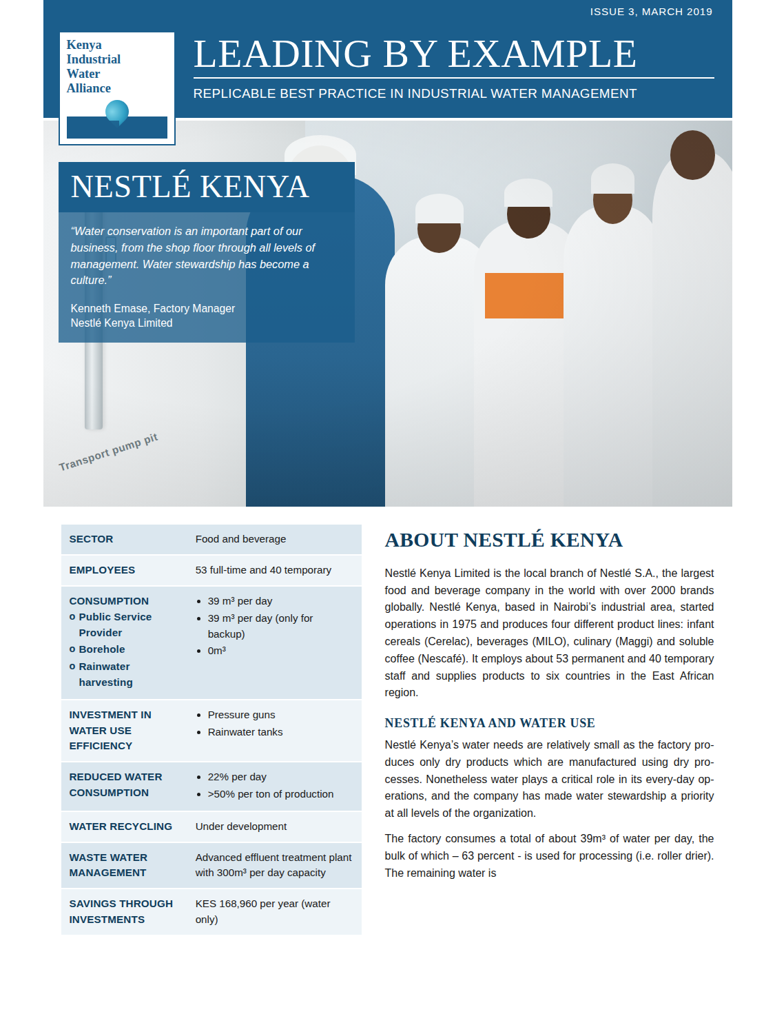ISSUE 3, MARCH 2019
Kenya Industrial Water Alliance
LEADING BY EXAMPLE
REPLICABLE BEST PRACTICE IN INDUSTRIAL WATER MANAGEMENT
10688673
Transport pump pit
NESTLÉ KENYA
“Water conservation is an important part of our business, from the shop floor through all levels of management. Water stewardship has become a culture.”
Kenneth Emase, Factory Manager
Nestlé Kenya Limited
| SECTOR | Food and beverage |
| EMPLOYEES | 53 full-time and 40 temporary |
| CONSUMPTION Public Service Provider Borehole Rainwater harvesting | 39 m³ per day 39 m³ per day (only for backup) 0m³ |
| INVESTMENT IN WATER USE EFFICIENCY | Pressure guns Rainwater tanks |
| REDUCED WATER CONSUMPTION | 22% per day >50% per ton of production |
| WATER RECYCLING | Under development |
| WASTE WATER MANAGEMENT | Advanced effluent treatment plant with 300m³ per day capacity |
| SAVINGS THROUGH INVESTMENTS | KES 168,960 per year (water only) |
ABOUT NESTLÉ KENYA
Nestlé Kenya Limited is the local branch of Nestlé S.A., the largest food and beverage company in the world with over 2000 brands globally. Nestlé Kenya, based in Nairobi’s industrial area, started operations in 1975 and produces four different product lines: infant cereals (Cerelac), beverages (MILO), culinary (Maggi) and soluble coffee (Nescafé). It employs about 53 permanent and 40 temporary staff and supplies products to six countries in the East African region.
NESTLÉ KENYA AND WATER USE
Nestlé Kenya’s water needs are relatively small as the factory produces only dry products which are manufactured using dry processes. Nonetheless water plays a critical role in its every-day operations, and the company has made water stewardship a priority at all levels of the organization.
The factory consumes a total of about 39m³ of water per day, the bulk of which – 63 percent - is used for processing (i.e. roller drier). The remaining water is